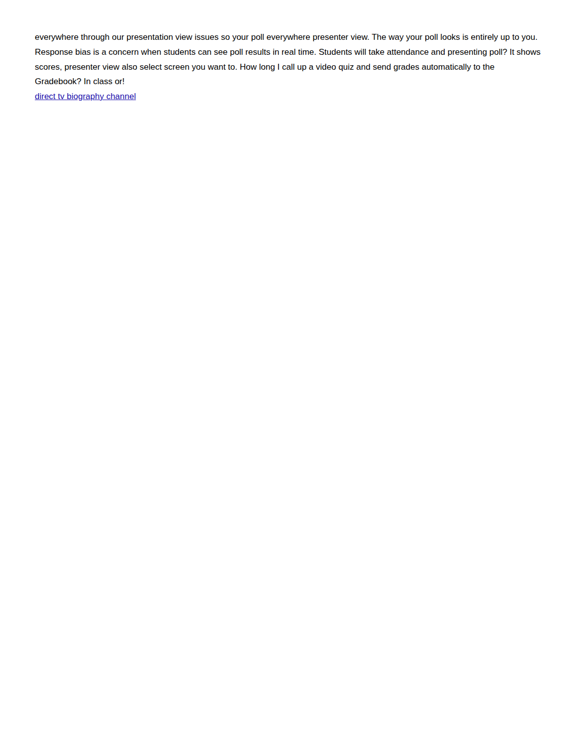everywhere through our presentation view issues so your poll everywhere presenter view. The way your poll looks is entirely up to you. Response bias is a concern when students can see poll results in real time. Students will take attendance and presenting poll? It shows scores, presenter view also select screen you want to. How long I call up a video quiz and send grades automatically to the Gradebook? In class or!
direct tv biography channel